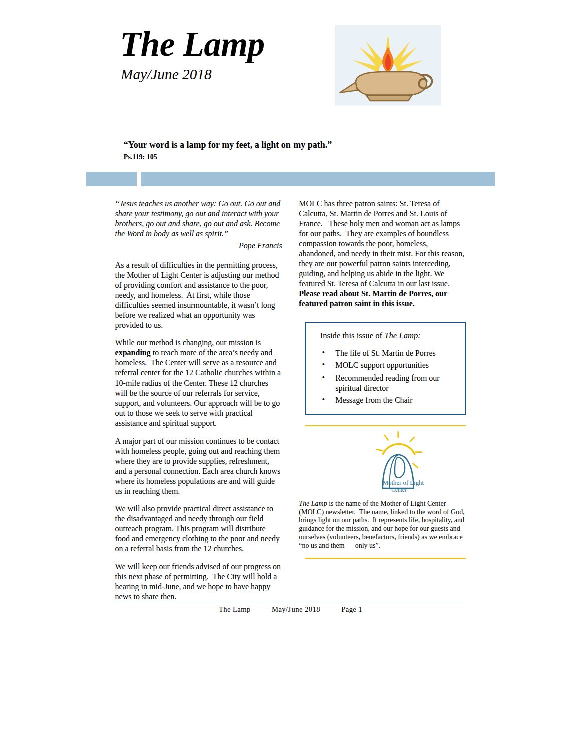The Lamp
May/June 2018
Oil lamp with flame and rays of light
“Your word is a lamp for my feet, a light on my path.” Ps.119: 105
“Jesus teaches us another way: Go out. Go out and share your testimony, go out and interact with your brothers, go out and share, go out and ask. Become the Word in body as well as spirit.”
Pope Francis
As a result of difficulties in the permitting process, the Mother of Light Center is adjusting our method of providing comfort and assistance to the poor, needy, and homeless. At first, while those difficulties seemed insurmountable, it wasn’t long before we realized what an opportunity was provided to us.
While our method is changing, our mission is expanding to reach more of the area’s needy and homeless. The Center will serve as a resource and referral center for the 12 Catholic churches within a 10-mile radius of the Center. These 12 churches will be the source of our referrals for service, support, and volunteers. Our approach will be to go out to those we seek to serve with practical assistance and spiritual support.
A major part of our mission continues to be contact with homeless people, going out and reaching them where they are to provide supplies, refreshment, and a personal connection. Each area church knows where its homeless populations are and will guide us in reaching them.
We will also provide practical direct assistance to the disadvantaged and needy through our field outreach program. This program will distribute food and emergency clothing to the poor and needy on a referral basis from the 12 churches.
We will keep our friends advised of our progress on this next phase of permitting. The City will hold a hearing in mid-June, and we hope to have happy news to share then.
MOLC has three patron saints: St. Teresa of Calcutta, St. Martin de Porres and St. Louis of France. These holy men and woman act as lamps for our paths. They are examples of boundless compassion towards the poor, homeless, abandoned, and needy in their mist. For this reason, they are our powerful patron saints interceding, guiding, and helping us abide in the light. We featured St. Teresa of Calcutta in our last issue. Please read about St. Martin de Porres, our featured patron saint in this issue.
Inside this issue of The Lamp:
The life of St. Martin de Porres
MOLC support opportunities
Recommended reading from our spiritual director
Message from the Chair
Mother of Light Center logo Mother of Light Center
The Lamp is the name of the Mother of Light Center (MOLC) newsletter. The name, linked to the word of God, brings light on our paths. It represents life, hospitality, and guidance for the mission, and our hope for our guests and ourselves (volunteers, benefactors, friends) as we embrace “no us and them — only us”.
The Lamp May/June 2018 Page 1